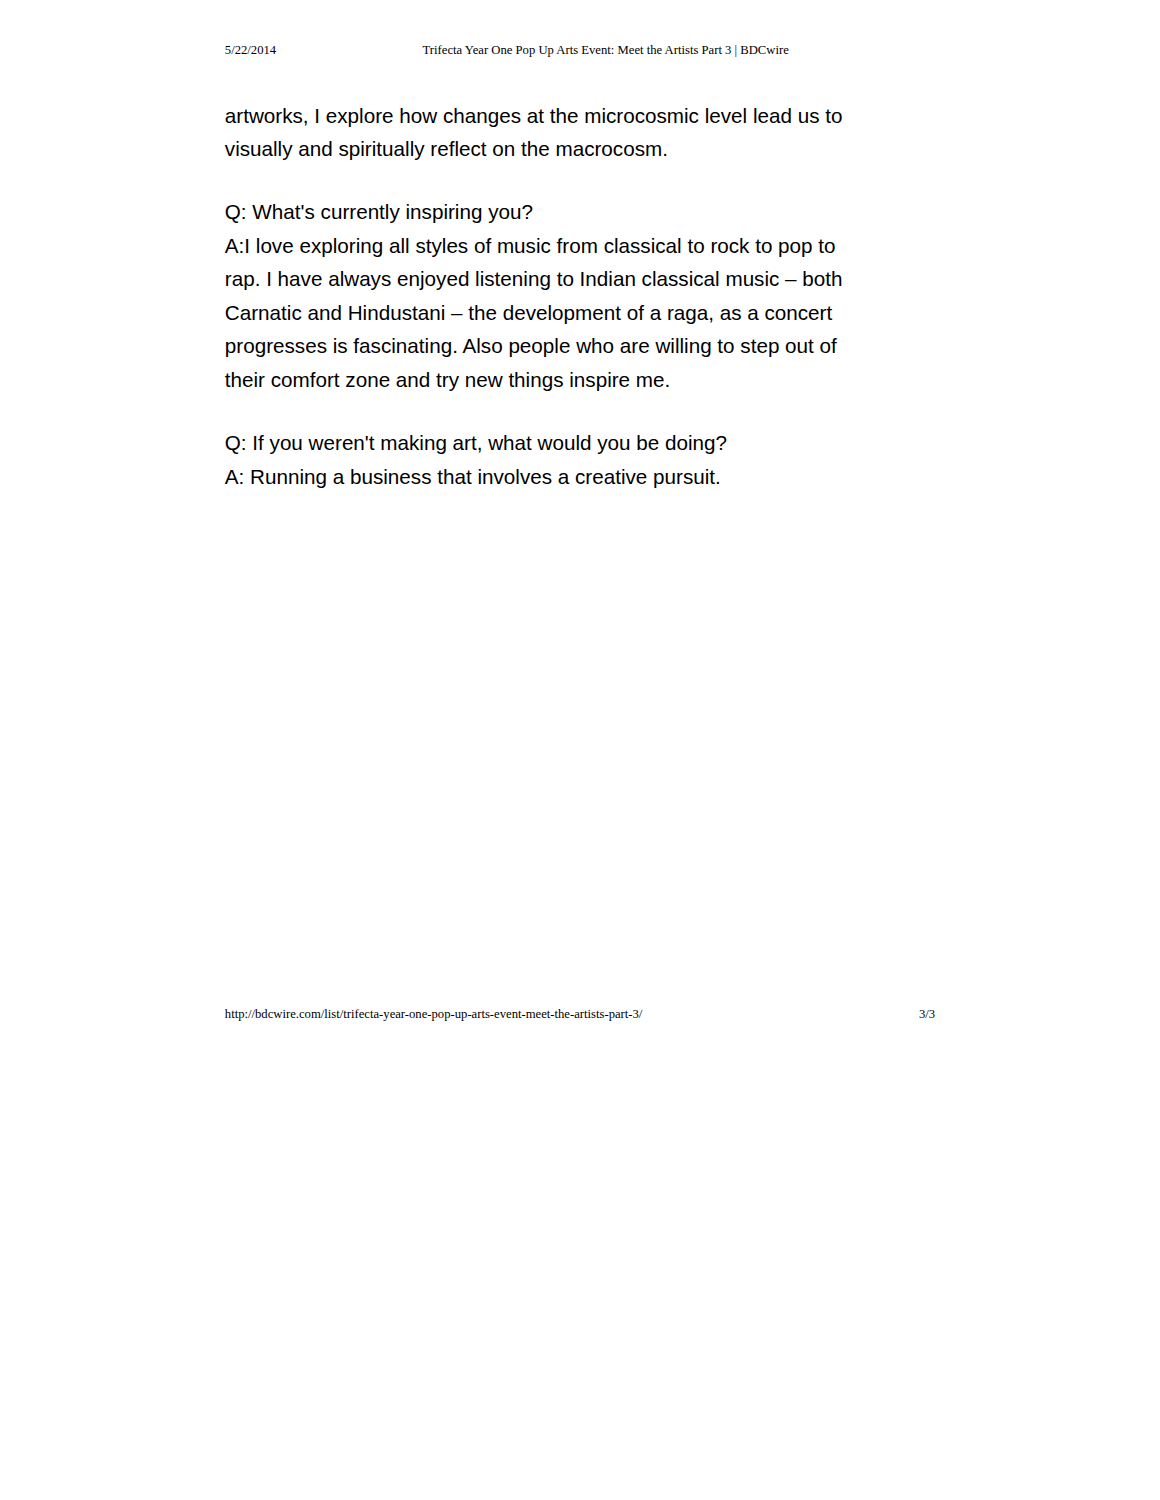5/22/2014
Trifecta Year One Pop Up Arts Event: Meet the Artists Part 3 | BDCwire
artworks, I explore how changes at the microcosmic level lead us to visually and spiritually reflect on the macrocosm.
Q: What's currently inspiring you? A:I love exploring all styles of music from classical to rock to pop to rap. I have always enjoyed listening to Indian classical music – both Carnatic and Hindustani – the development of a raga, as a concert progresses is fascinating. Also people who are willing to step out of their comfort zone and try new things inspire me.
Q: If you weren't making art, what would you be doing? A: Running a business that involves a creative pursuit.
http://bdcwire.com/list/trifecta-year-one-pop-up-arts-event-meet-the-artists-part-3/
3/3